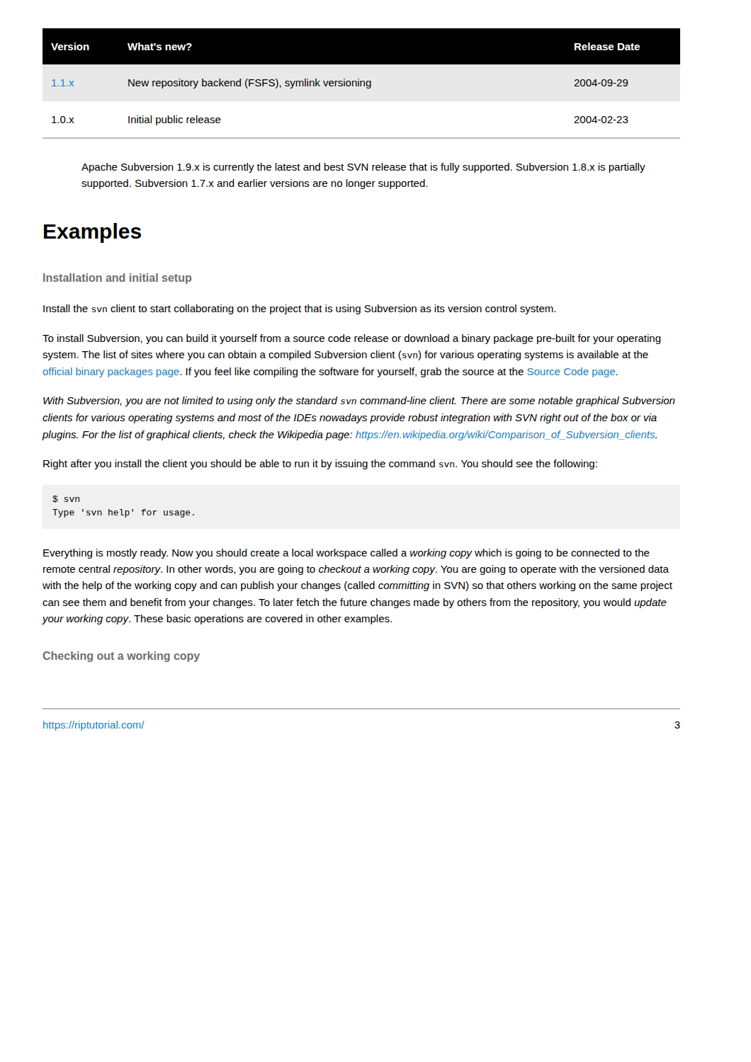| Version | What's new? | Release Date |
| --- | --- | --- |
| 1.1.x | New repository backend (FSFS), symlink versioning | 2004-09-29 |
| 1.0.x | Initial public release | 2004-02-23 |
Apache Subversion 1.9.x is currently the latest and best SVN release that is fully supported. Subversion 1.8.x is partially supported. Subversion 1.7.x and earlier versions are no longer supported.
Examples
Installation and initial setup
Install the svn client to start collaborating on the project that is using Subversion as its version control system.
To install Subversion, you can build it yourself from a source code release or download a binary package pre-built for your operating system. The list of sites where you can obtain a compiled Subversion client (svn) for various operating systems is available at the official binary packages page. If you feel like compiling the software for yourself, grab the source at the Source Code page.
With Subversion, you are not limited to using only the standard svn command-line client. There are some notable graphical Subversion clients for various operating systems and most of the IDEs nowadays provide robust integration with SVN right out of the box or via plugins. For the list of graphical clients, check the Wikipedia page: https://en.wikipedia.org/wiki/Comparison_of_Subversion_clients.
Right after you install the client you should be able to run it by issuing the command svn. You should see the following:
$ svn Type 'svn help' for usage.
Everything is mostly ready. Now you should create a local workspace called a working copy which is going to be connected to the remote central repository. In other words, you are going to checkout a working copy. You are going to operate with the versioned data with the help of the working copy and can publish your changes (called committing in SVN) so that others working on the same project can see them and benefit from your changes. To later fetch the future changes made by others from the repository, you would update your working copy. These basic operations are covered in other examples.
Checking out a working copy
https://riptutorial.com/ 3